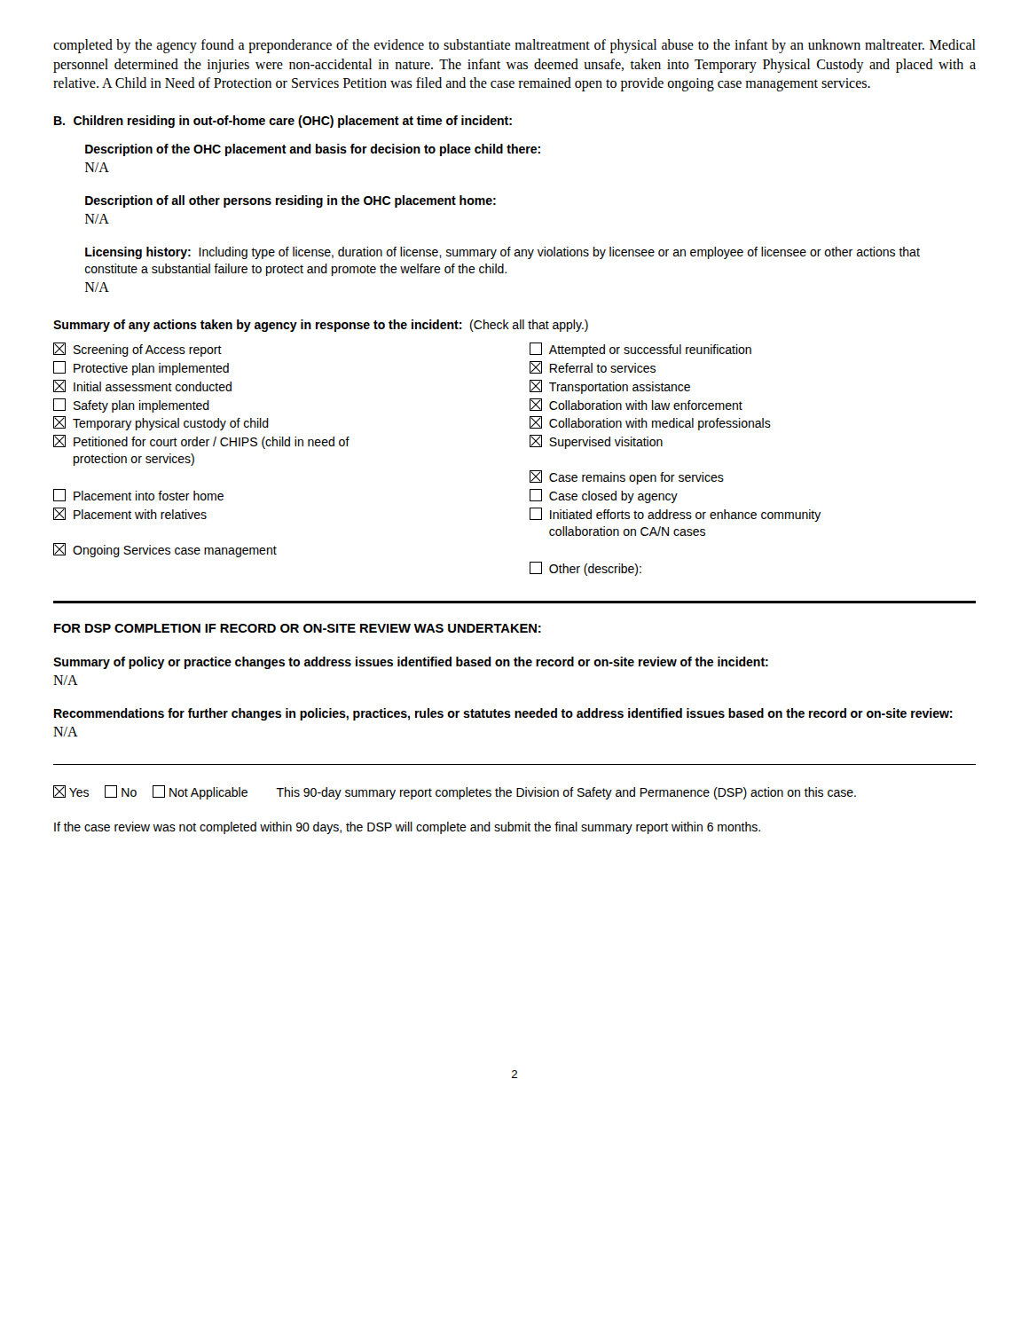completed by the agency found a preponderance of the evidence to substantiate maltreatment of physical abuse to the infant by an unknown maltreater. Medical personnel determined the injuries were non-accidental in nature. The infant was deemed unsafe, taken into Temporary Physical Custody and placed with a relative. A Child in Need of Protection or Services Petition was filed and the case remained open to provide ongoing case management services.
B. Children residing in out-of-home care (OHC) placement at time of incident:
Description of the OHC placement and basis for decision to place child there: N/A
Description of all other persons residing in the OHC placement home: N/A
Licensing history: Including type of license, duration of license, summary of any violations by licensee or an employee of licensee or other actions that constitute a substantial failure to protect and promote the welfare of the child. N/A
Summary of any actions taken by agency in response to the incident: (Check all that apply.)
| | Screening of Access report | | | Attempted or successful reunification |
| | Protective plan implemented | | | Referral to services |
| | Initial assessment conducted | | | Transportation assistance |
| | Safety plan implemented | | | Collaboration with law enforcement |
| | Temporary physical custody of child | | | Collaboration with medical professionals |
| | Petitioned for court order / CHIPS (child in need of protection or services) | | | Supervised visitation |
| | | | | Case remains open for services |
| | Placement into foster home | | | Case closed by agency |
| | Placement with relatives | | | Initiated efforts to address or enhance community collaboration on CA/N cases |
| | Ongoing Services case management | | | |
| | | | | Other (describe): |
FOR DSP COMPLETION IF RECORD OR ON-SITE REVIEW WAS UNDERTAKEN:
Summary of policy or practice changes to address issues identified based on the record or on-site review of the incident: N/A
Recommendations for further changes in policies, practices, rules or statutes needed to address identified issues based on the record or on-site review: N/A
Yes No Not Applicable
This 90-day summary report completes the Division of Safety and Permanence (DSP) action on this case.
If the case review was not completed within 90 days, the DSP will complete and submit the final summary report within 6 months.
2